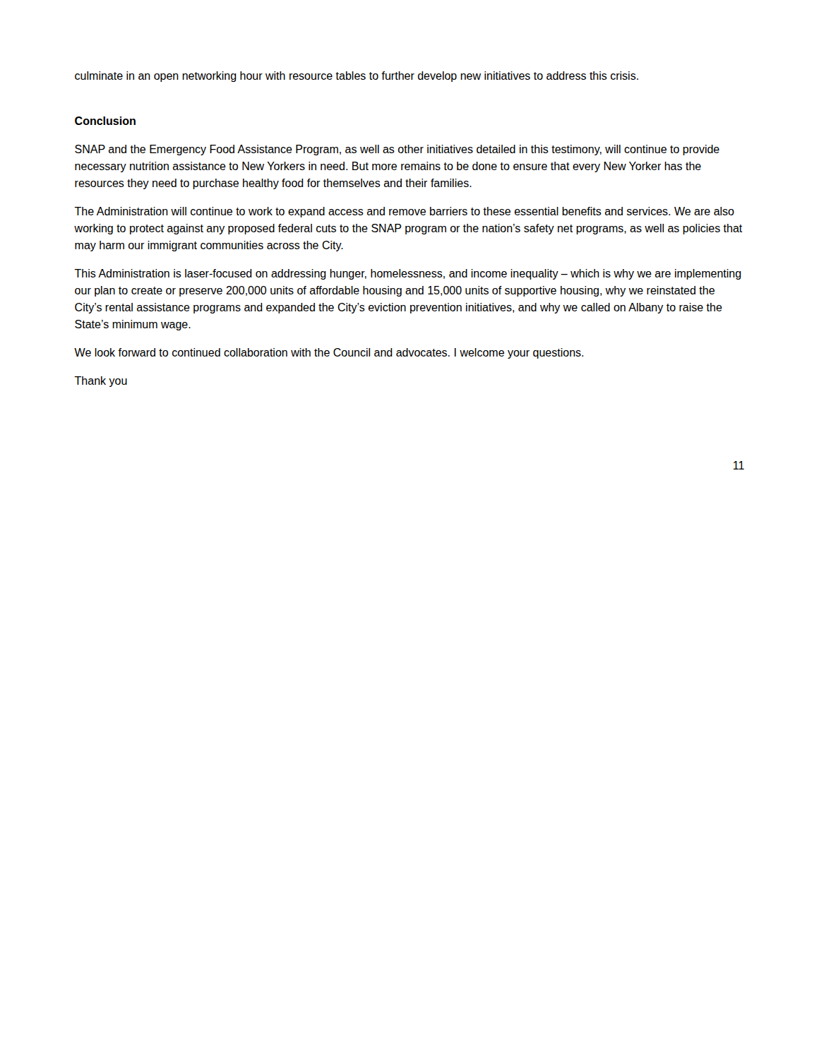culminate in an open networking hour with resource tables to further develop new initiatives to address this crisis.
Conclusion
SNAP and the Emergency Food Assistance Program, as well as other initiatives detailed in this testimony, will continue to provide necessary nutrition assistance to New Yorkers in need. But more remains to be done to ensure that every New Yorker has the resources they need to purchase healthy food for themselves and their families.
The Administration will continue to work to expand access and remove barriers to these essential benefits and services. We are also working to protect against any proposed federal cuts to the SNAP program or the nation’s safety net programs, as well as policies that may harm our immigrant communities across the City.
This Administration is laser-focused on addressing hunger, homelessness, and income inequality – which is why we are implementing our plan to create or preserve 200,000 units of affordable housing and 15,000 units of supportive housing, why we reinstated the City’s rental assistance programs and expanded the City’s eviction prevention initiatives, and why we called on Albany to raise the State’s minimum wage.
We look forward to continued collaboration with the Council and advocates. I welcome your questions.
Thank you
11